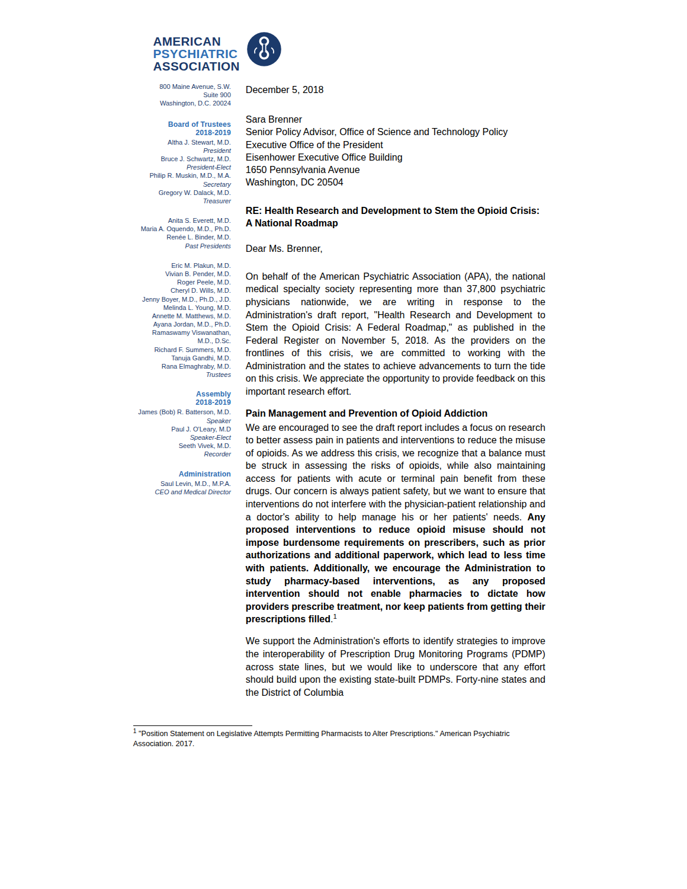AMERICAN
PSYCHIATRIC
ASSOCIATION
800 Maine Avenue, S.W.
Suite 900
Washington, D.C. 20024
Board of Trustees
2018-2019
Altha J. Stewart, M.D.
President
Bruce J. Schwartz, M.D.
President-Elect
Philip R. Muskin, M.D., M.A.
Secretary
Gregory W. Dalack, M.D.
Treasurer
Anita S. Everett, M.D.
Maria A. Oquendo, M.D., Ph.D.
Renée L. Binder, M.D.
Past Presidents
Eric M. Plakun, M.D.
Vivian B. Pender, M.D.
Roger Peele, M.D.
Cheryl D. Wills, M.D.
Jenny Boyer, M.D., Ph.D., J.D.
Melinda L. Young, M.D.
Annette M. Matthews, M.D.
Ayana Jordan, M.D., Ph.D.
Ramaswamy Viswanathan,
M.D., D.Sc.
Richard F. Summers, M.D.
Tanuja Gandhi, M.D.
Rana Elmaghraby, M.D.
Trustees
Assembly
2018-2019
James (Bob) R. Batterson, M.D.
Speaker
Paul J. O'Leary, M.D
Speaker-Elect
Seeth Vivek, M.D.
Recorder
Administration
Saul Levin, M.D., M.P.A.
CEO and Medical Director
December 5, 2018
Sara Brenner
Senior Policy Advisor, Office of Science and Technology Policy
Executive Office of the President
Eisenhower Executive Office Building
1650 Pennsylvania Avenue
Washington, DC 20504
RE: Health Research and Development to Stem the Opioid Crisis: A National Roadmap
Dear Ms. Brenner,
On behalf of the American Psychiatric Association (APA), the national medical specialty society representing more than 37,800 psychiatric physicians nationwide, we are writing in response to the Administration's draft report, "Health Research and Development to Stem the Opioid Crisis: A Federal Roadmap," as published in the Federal Register on November 5, 2018. As the providers on the frontlines of this crisis, we are committed to working with the Administration and the states to achieve advancements to turn the tide on this crisis. We appreciate the opportunity to provide feedback on this important research effort.
Pain Management and Prevention of Opioid Addiction
We are encouraged to see the draft report includes a focus on research to better assess pain in patients and interventions to reduce the misuse of opioids. As we address this crisis, we recognize that a balance must be struck in assessing the risks of opioids, while also maintaining access for patients with acute or terminal pain benefit from these drugs. Our concern is always patient safety, but we want to ensure that interventions do not interfere with the physician-patient relationship and a doctor's ability to help manage his or her patients' needs. Any proposed interventions to reduce opioid misuse should not impose burdensome requirements on prescribers, such as prior authorizations and additional paperwork, which lead to less time with patients. Additionally, we encourage the Administration to study pharmacy-based interventions, as any proposed intervention should not enable pharmacies to dictate how providers prescribe treatment, nor keep patients from getting their prescriptions filled.1
We support the Administration's efforts to identify strategies to improve the interoperability of Prescription Drug Monitoring Programs (PDMP) across state lines, but we would like to underscore that any effort should build upon the existing state-built PDMPs. Forty-nine states and the District of Columbia
1 "Position Statement on Legislative Attempts Permitting Pharmacists to Alter Prescriptions." American Psychiatric Association. 2017.